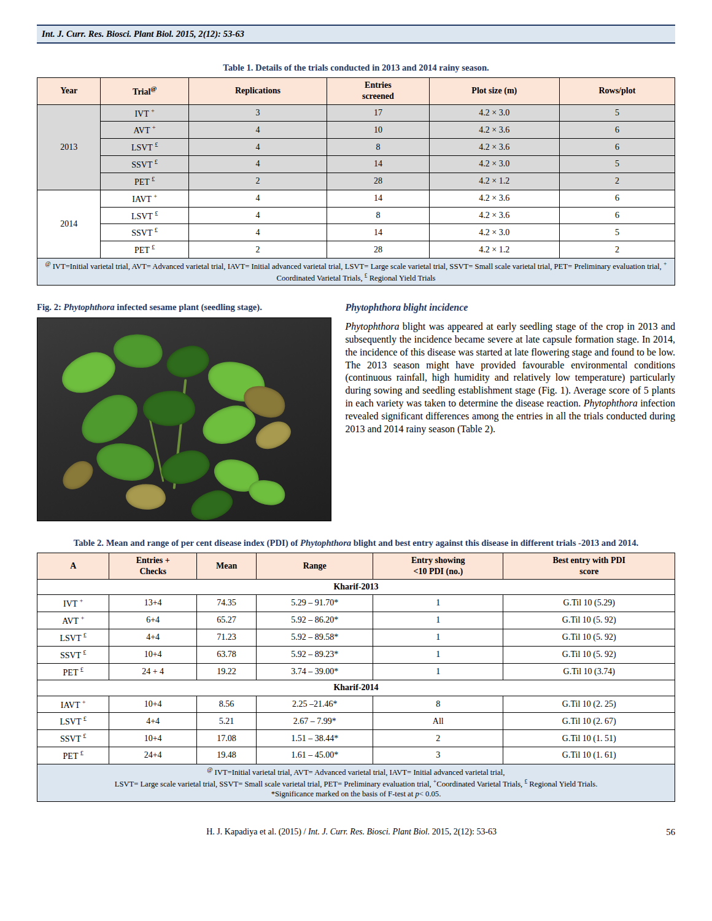Int. J. Curr. Res. Biosci. Plant Biol. 2015, 2(12): 53-63
Table 1. Details of the trials conducted in 2013 and 2014 rainy season.
| Year | Trial @ | Replications | Entries screened | Plot size (m) | Rows/plot |
| --- | --- | --- | --- | --- | --- |
| 2013 | IVT + | 3 | 17 | 4.2 × 3.0 | 5 |
| AVT + | 4 | 10 | 4.2 × 3.6 | 6 |
| LSVT £ | 4 | 8 | 4.2 × 3.6 | 6 |
| SSVT £ | 4 | 14 | 4.2 × 3.0 | 5 |
| PET £ | 2 | 28 | 4.2 × 1.2 | 2 |
| 2014 | IAVT + | 4 | 14 | 4.2 × 3.6 | 6 |
| LSVT £ | 4 | 8 | 4.2 × 3.6 | 6 |
| SSVT £ | 4 | 14 | 4.2 × 3.0 | 5 |
| PET £ | 2 | 28 | 4.2 × 1.2 | 2 |
| @ IVT=Initial varietal trial, AVT= Advanced varietal trial, IAVT= Initial advanced varietal trial, LSVT= Large scale varietal trial, SSVT= Small scale varietal trial, PET= Preliminary evaluation trial, + Coordinated Varietal Trials, £ Regional Yield Trials |
Fig. 2: Phytophthora infected sesame plant (seedling stage).
Phytophthora blight incidence
Phytophthora blight was appeared at early seedling stage of the crop in 2013 and subsequently the incidence became severe at late capsule formation stage. In 2014, the incidence of this disease was started at late flowering stage and found to be low. The 2013 season might have provided favourable environmental conditions (continuous rainfall, high humidity and relatively low temperature) particularly during sowing and seedling establishment stage (Fig. 1). Average score of 5 plants in each variety was taken to determine the disease reaction. Phytophthora infection revealed significant differences among the entries in all the trials conducted during 2013 and 2014 rainy season (Table 2).
Table 2. Mean and range of per cent disease index (PDI) of Phytophthora blight and best entry against this disease in different trials -2013 and 2014.
| A | Entries + Checks | Mean | Range | Entry showing <10 PDI (no.) | Best entry with PDI score |
| --- | --- | --- | --- | --- | --- |
| Kharif-2013 |
| IVT + | 13+4 | 74.35 | 5.29 – 91.70* | 1 | G.Til 10 (5.29) |
| AVT + | 6+4 | 65.27 | 5.92 – 86.20* | 1 | G.Til 10 (5. 92) |
| LSVT £ | 4+4 | 71.23 | 5.92 – 89.58* | 1 | G.Til 10 (5. 92) |
| SSVT £ | 10+4 | 63.78 | 5.92 – 89.23* | 1 | G.Til 10 (5. 92) |
| PET £ | 24 + 4 | 19.22 | 3.74 – 39.00* | 1 | G.Til 10 (3.74) |
| Kharif-2014 |
| IAVT + | 10+4 | 8.56 | 2.25 –21.46* | 8 | G.Til 10 (2. 25) |
| LSVT £ | 4+4 | 5.21 | 2.67 – 7.99* | All | G.Til 10 (2. 67) |
| SSVT £ | 10+4 | 17.08 | 1.51 – 38.44* | 2 | G.Til 10 (1. 51) |
| PET £ | 24+4 | 19.48 | 1.61 – 45.00* | 3 | G.Til 10 (1. 61) |
| @ IVT=Initial varietal trial, AVT= Advanced varietal trial, IAVT= Initial advanced varietal trial, LSVT= Large scale varietal trial, SSVT= Small scale varietal trial, PET= Preliminary evaluation trial, + Coordinated Varietal Trials, £ Regional Yield Trials. *Significance marked on the basis of F-test at p < 0.05. |
H. J. Kapadiya et al. (2015) / Int. J. Curr. Res. Biosci. Plant Biol. 2015, 2(12): 53-63 56